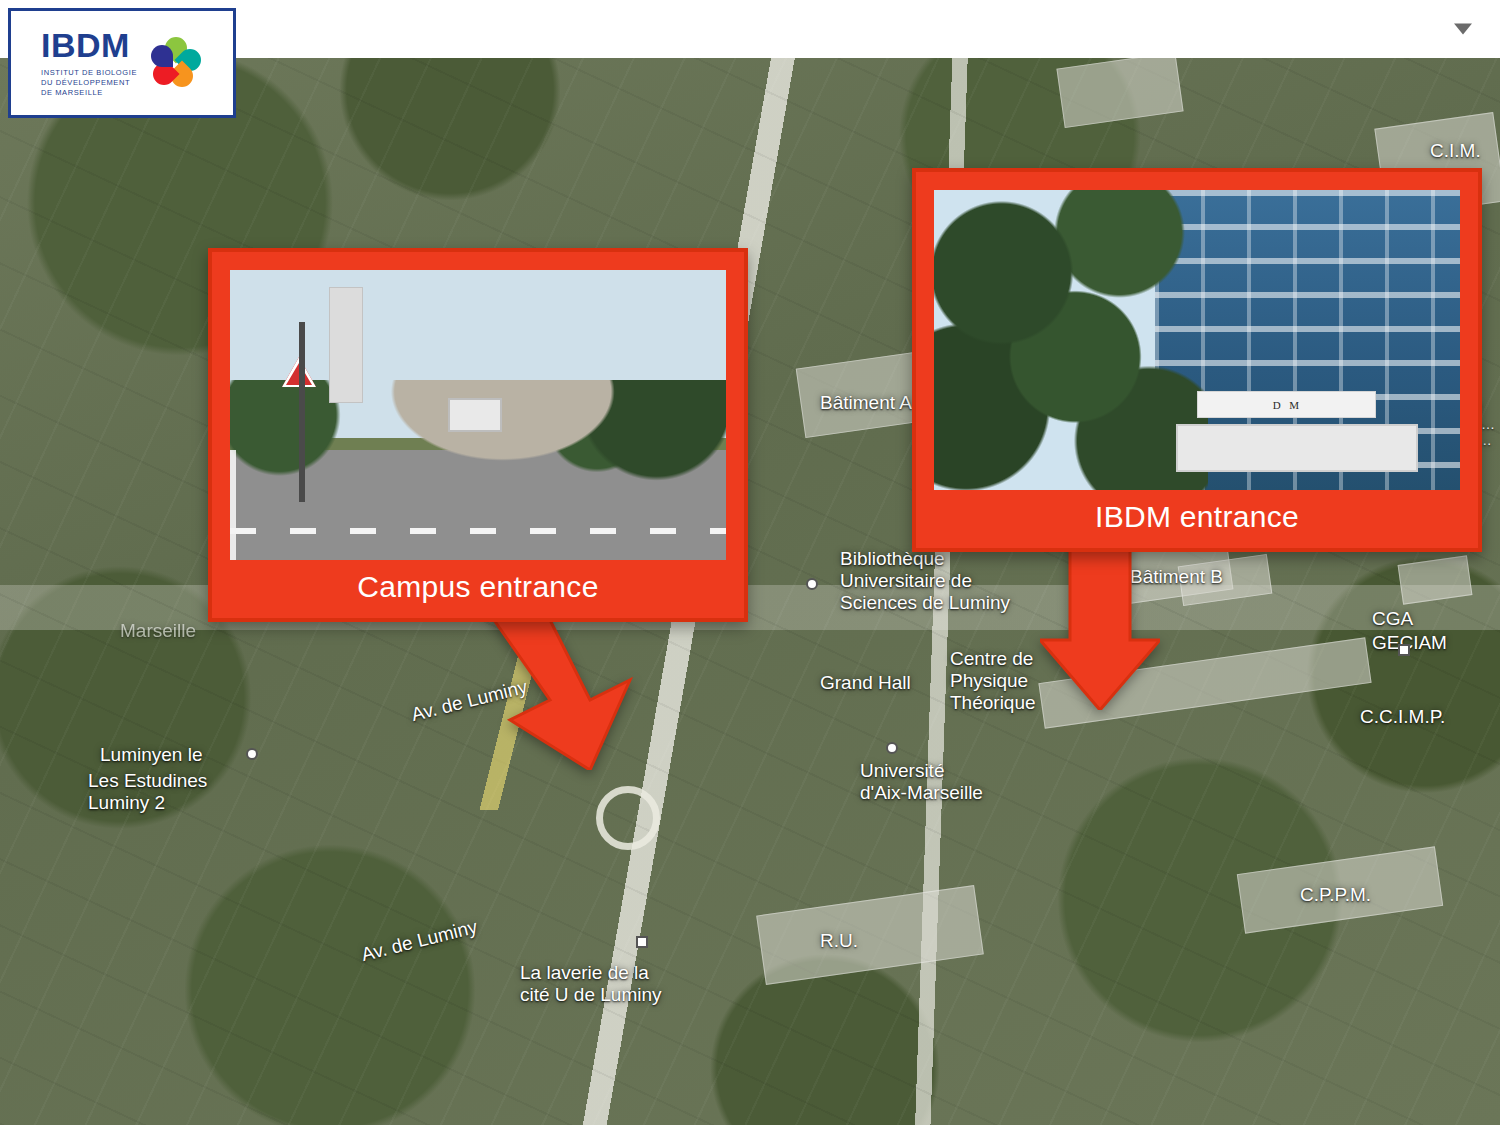IBDM
Institut de Biologie
du Développement
de Marseille
Kikoo
C.I.M.
Bâtiment A
Bibliothèque
Universitaire de
Sciences de Luminy
Bâtiment B
CGA
GECIAM
C.C.I.M.P.
Centre de
Physique
Théorique
Grand Hall
Université
d'Aix-Marseille
Luminyen le
Les Estudines
Luminy 2
Av. de Luminy
Av. de Luminy
La laverie de la
cité U de Luminy
R.U.
C.P.P.M.
Institut
de Tec…
d'Aix I…
Marseille
iny
Campus entrance
D M
IBDM entrance